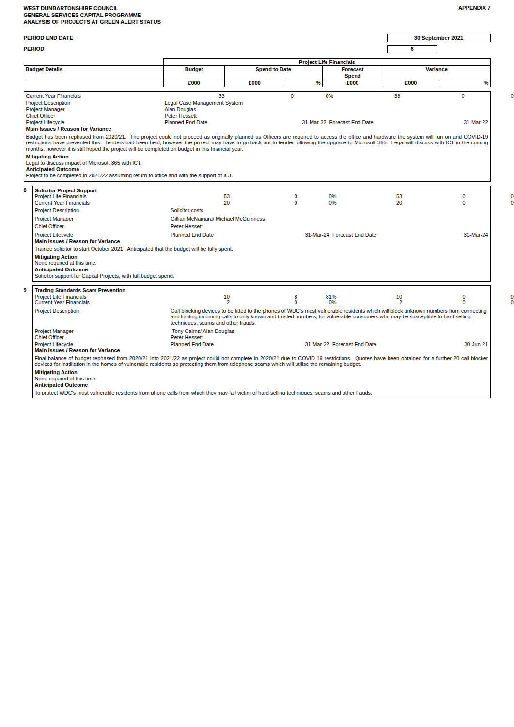WEST DUNBARTONSHIRE COUNCIL
GENERAL SERVICES CAPITAL PROGRAMME
ANALYSIS OF PROJECTS AT GREEN ALERT STATUS
APPENDIX 7
PERIOD END DATE
30 September 2021
PERIOD
6
| | Project Life Financials |
| Budget Details | Budget | Spend to Date | Forecast Spend | Variance |
| | £000 | £000 | % | £000 | £000 | % |
Current Year Financials
33
0
0%
33
0
0%
Project Description
Legal Case Management System
Project Manager
Alan Douglas
Chief Officer
Peter Hessett
Project Lifecycle
Planned End Date
31-Mar-22
Forecast End Date
31-Mar-22
Main Issues / Reason for Variance
Budget has been rephased from 2020/21. The project could not proceed as originally planned as Officers are required to access the office and hardware the system will run on and COVID-19 restrictions have prevented this. Tenders had been held, however the project may have to go back out to tender following the upgrade to Microsoft 365. Legal will discuss with ICT in the coming months, however it is still hoped the project will be completed on budget in this financial year.
Mitigating Action
Legal to discuss impact of Microsoft 365 with ICT.
Anticipated Outcome
Project to be completed in 2021/22 assuming return to office and with the support of ICT.
8
Solicitor Project Support
Project Life Financials
53
0
0%
53
0
0%
Current Year Financials
20
0
0%
20
0
0%
Project Description
Solicitor costs.
Project Manager
Gillian McNamara/ Michael McGuinness
Chief Officer
Peter Hessett
Project Lifecycle
Planned End Date
31-Mar-24
Forecast End Date
31-Mar-24
Main Issues / Reason for Variance
Trainee solicitor to start October 2021 . Anticipated that the budget will be fully spent.
Mitigating Action
None required at this time.
Anticipated Outcome
Solicitor support for Capital Projects, with full budget spend.
9
Trading Standards Scam Prevention
Project Life Financials
10
8
81%
10
0
0%
Current Year Financials
2
0
0%
2
0
0%
Project Description
Call blocking devices to be fitted to the phones of WDC's most vulnerable residents which will block unknown numbers from connecting and limiting incoming calls to only known and trusted numbers, for vulnerable consumers who may be susceptible to hard selling techniques, scams and other frauds.
Project Manager
Tony Cairns/ Alan Douglas
Chief Officer
Peter Hessett
Project Lifecycle
Planned End Date
31-Mar-22
Forecast End Date
30-Jun-21
Main Issues / Reason for Variance
Final balance of budget rephased from 2020/21 into 2021/22 as project could not complete in 2020/21 due to COVID-19 restrictions. Quotes have been obtained for a further 20 call blocker devices for instillation in the homes of vulnerable residents so protecting them from telephone scams which will utilise the remaining budget.
Mitigating Action
None required at this time.
Anticipated Outcome
To protect WDC's most vulnerable residents from phone calls from which they may fall victim of hard selling techniques, scams and other frauds.